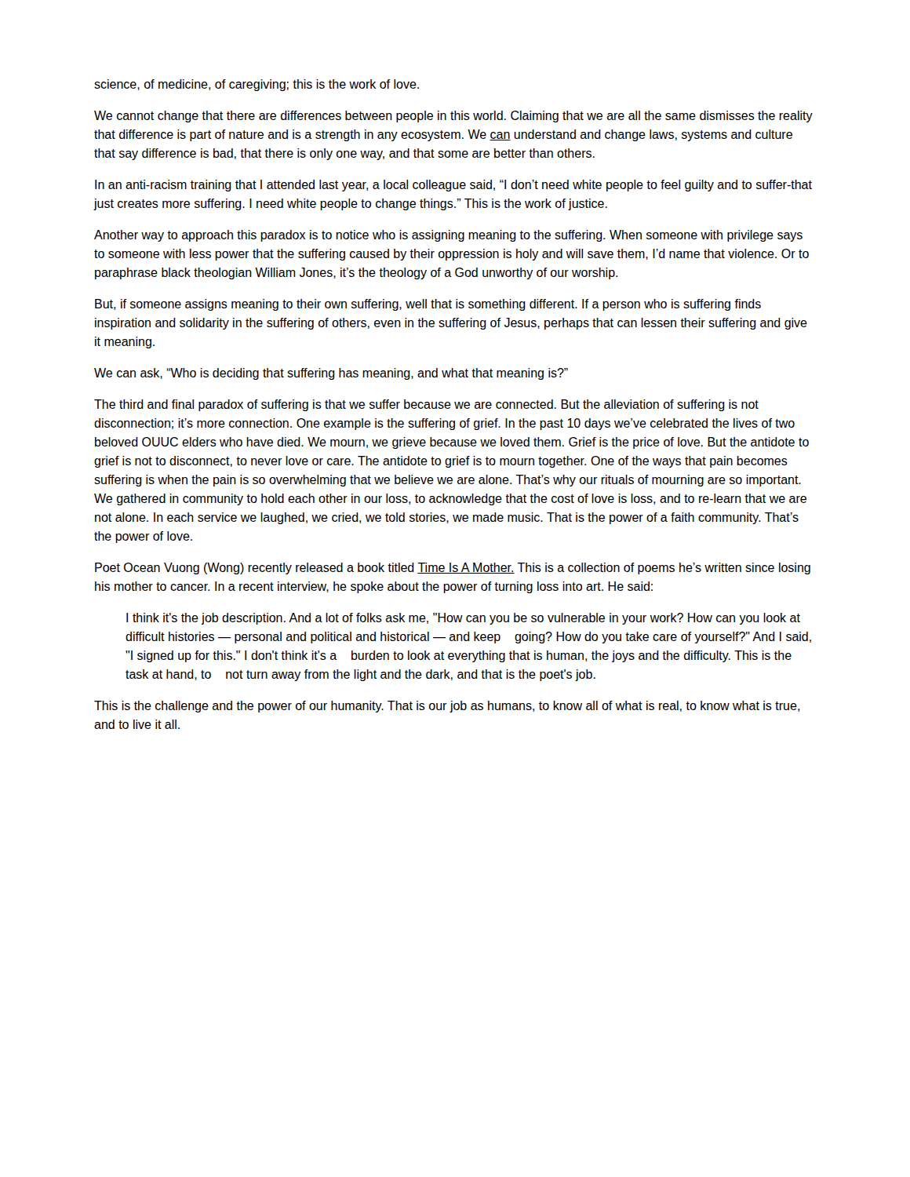science, of medicine, of caregiving; this is the work of love.
We cannot change that there are differences between people in this world. Claiming that we are all the same dismisses the reality that difference is part of nature and is a strength in any ecosystem. We can understand and change laws, systems and culture that say difference is bad, that there is only one way, and that some are better than others.
In an anti-racism training that I attended last year, a local colleague said, “I don’t need white people to feel guilty and to suffer-that just creates more suffering. I need white people to change things.” This is the work of justice.
Another way to approach this paradox is to notice who is assigning meaning to the suffering. When someone with privilege says to someone with less power that the suffering caused by their oppression is holy and will save them, I’d name that violence. Or to paraphrase black theologian William Jones, it’s the theology of a God unworthy of our worship.
But, if someone assigns meaning to their own suffering, well that is something different. If a person who is suffering finds inspiration and solidarity in the suffering of others, even in the suffering of Jesus, perhaps that can lessen their suffering and give it meaning.
We can ask, “Who is deciding that suffering has meaning, and what that meaning is?”
The third and final paradox of suffering is that we suffer because we are connected. But the alleviation of suffering is not disconnection; it’s more connection. One example is the suffering of grief. In the past 10 days we’ve celebrated the lives of two beloved OUUC elders who have died. We mourn, we grieve because we loved them. Grief is the price of love. But the antidote to grief is not to disconnect, to never love or care. The antidote to grief is to mourn together. One of the ways that pain becomes suffering is when the pain is so overwhelming that we believe we are alone. That’s why our rituals of mourning are so important. We gathered in community to hold each other in our loss, to acknowledge that the cost of love is loss, and to re-learn that we are not alone. In each service we laughed, we cried, we told stories, we made music. That is the power of a faith community. That’s the power of love.
Poet Ocean Vuong (Wong) recently released a book titled Time Is A Mother. This is a collection of poems he’s written since losing his mother to cancer. In a recent interview, he spoke about the power of turning loss into art. He said:
I think it's the job description. And a lot of folks ask me, "How can you be so vulnerable in your work? How can you look at difficult histories — personal and political and historical — and keep going? How do you take care of yourself?" And I said, "I signed up for this." I don't think it's a burden to look at everything that is human, the joys and the difficulty. This is the task at hand, to not turn away from the light and the dark, and that is the poet's job.
This is the challenge and the power of our humanity. That is our job as humans, to know all of what is real, to know what is true, and to live it all.